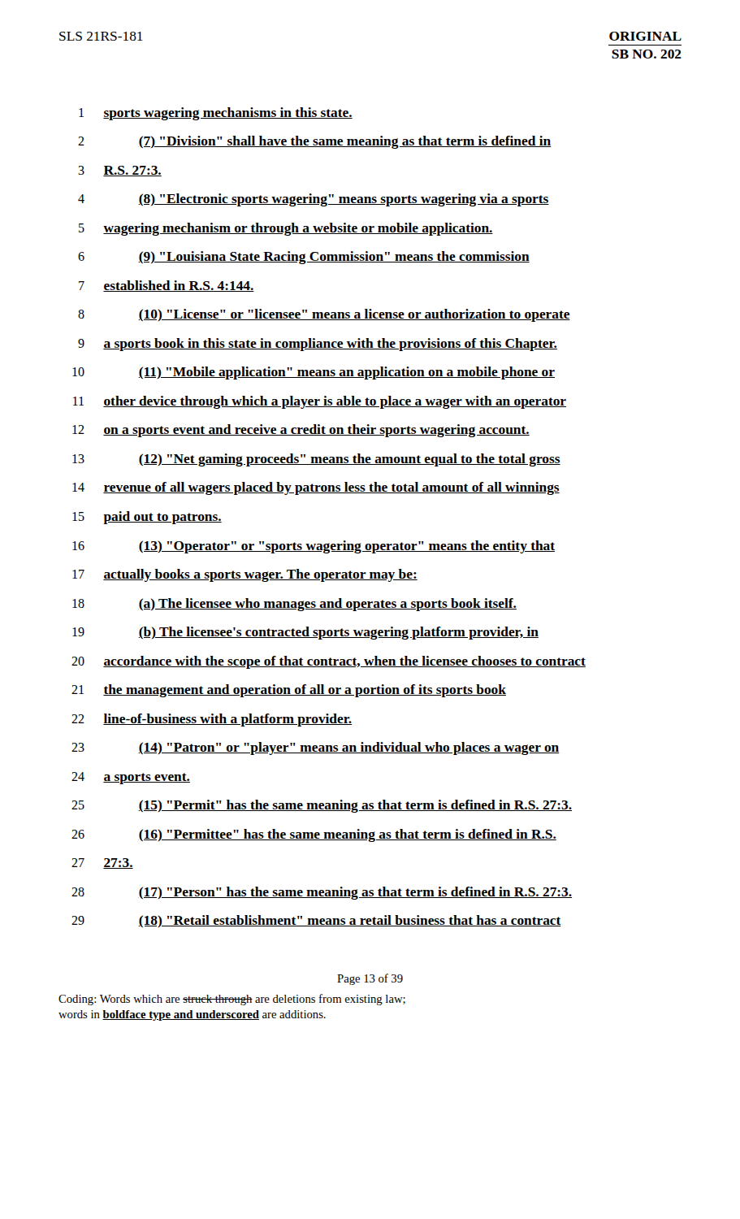SLS 21RS-181
ORIGINAL SB NO. 202
sports wagering mechanisms in this state.
(7) "Division" shall have the same meaning as that term is defined in
R.S. 27:3.
(8) "Electronic sports wagering" means sports wagering via a sports
wagering mechanism or through a website or mobile application.
(9) "Louisiana State Racing Commission" means the commission
established in R.S. 4:144.
(10) "License" or "licensee" means a license or authorization to operate
a sports book in this state in compliance with the provisions of this Chapter.
(11) "Mobile application" means an application on a mobile phone or
other device through which a player is able to place a wager with an operator
on a sports event and receive a credit on their sports wagering account.
(12) "Net gaming proceeds" means the amount equal to the total gross
revenue of all wagers placed by patrons less the total amount of all winnings
paid out to patrons.
(13) "Operator" or "sports wagering operator" means the entity that
actually books a sports wager. The operator may be:
(a) The licensee who manages and operates a sports book itself.
(b) The licensee's contracted sports wagering platform provider, in
accordance with the scope of that contract, when the licensee chooses to contract
the management and operation of all or a portion of its sports book
line-of-business with a platform provider.
(14) "Patron" or "player" means an individual who places a wager on
a sports event.
(15) "Permit" has the same meaning as that term is defined in R.S. 27:3.
(16) "Permittee" has the same meaning as that term is defined in R.S.
27:3.
(17) "Person" has the same meaning as that term is defined in R.S. 27:3.
(18) "Retail establishment" means a retail business that has a contract
Page 13 of 39
Coding: Words which are struck through are deletions from existing law;
words in boldface type and underscored are additions.